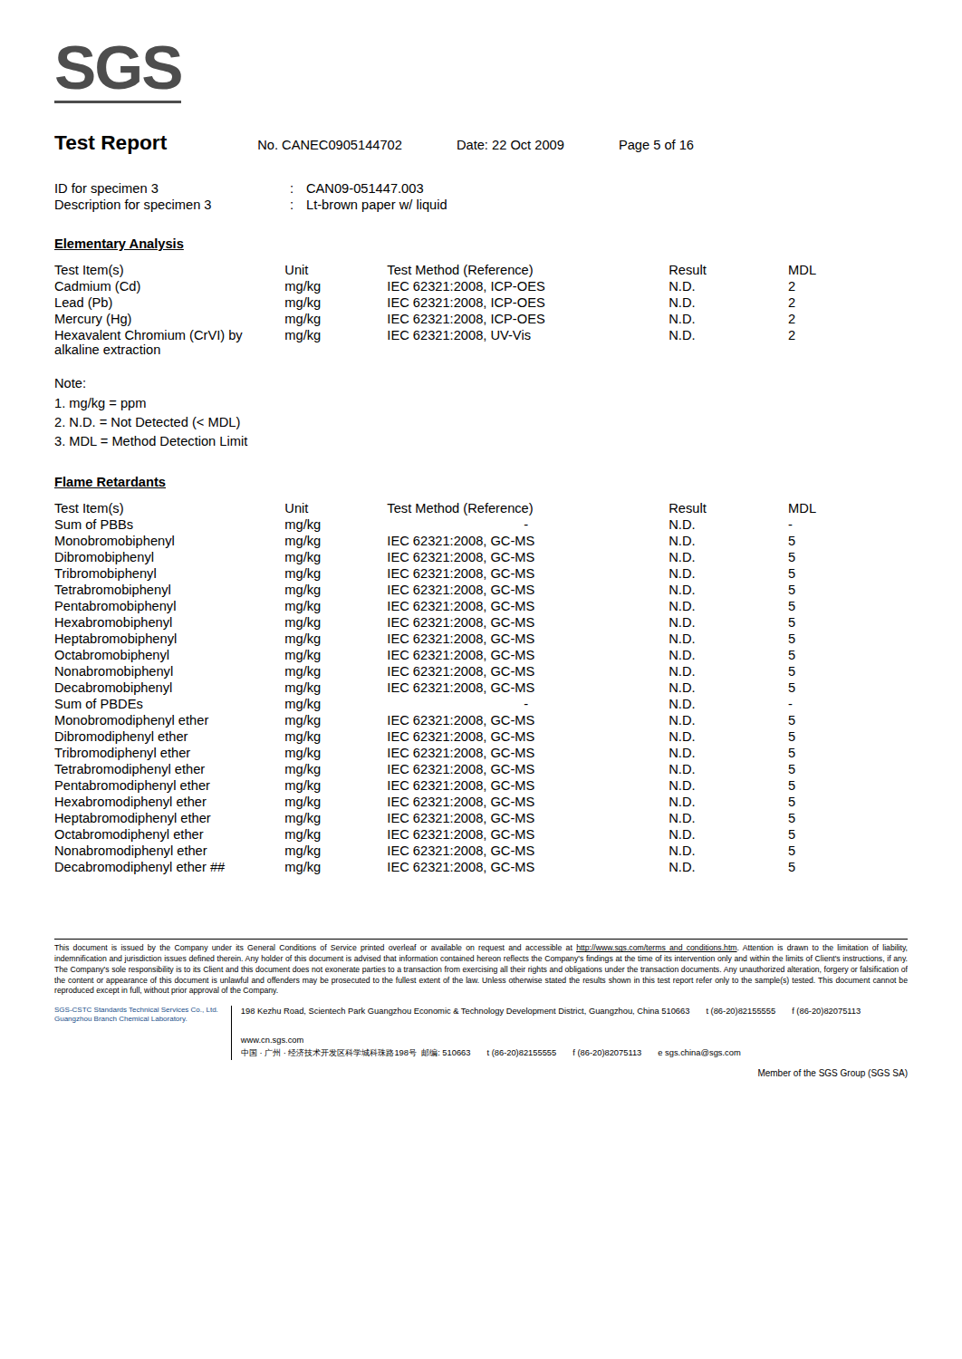SGS
Test Report
No. CANEC0905144702 Date: 22 Oct 2009 Page 5 of 16
| ID for specimen 3 | : | CAN09-051447.003 |
| Description for specimen 3 | : | Lt-brown paper w/ liquid |
Elementary Analysis
| Test Item(s) | Unit | Test Method (Reference) | Result | MDL |
| --- | --- | --- | --- | --- |
| Cadmium (Cd) | mg/kg | IEC 62321:2008, ICP-OES | N.D. | 2 |
| Lead (Pb) | mg/kg | IEC 62321:2008, ICP-OES | N.D. | 2 |
| Mercury (Hg) | mg/kg | IEC 62321:2008, ICP-OES | N.D. | 2 |
| Hexavalent Chromium (CrVI) by alkaline extraction | mg/kg | IEC 62321:2008, UV-Vis | N.D. | 2 |
Note:
1. mg/kg = ppm
2. N.D. = Not Detected (< MDL)
3. MDL = Method Detection Limit
Flame Retardants
| Test Item(s) | Unit | Test Method (Reference) | Result | MDL |
| --- | --- | --- | --- | --- |
| Sum of PBBs | mg/kg | - | N.D. | - |
| Monobromobiphenyl | mg/kg | IEC 62321:2008, GC-MS | N.D. | 5 |
| Dibromobiphenyl | mg/kg | IEC 62321:2008, GC-MS | N.D. | 5 |
| Tribromobiphenyl | mg/kg | IEC 62321:2008, GC-MS | N.D. | 5 |
| Tetrabromobiphenyl | mg/kg | IEC 62321:2008, GC-MS | N.D. | 5 |
| Pentabromobiphenyl | mg/kg | IEC 62321:2008, GC-MS | N.D. | 5 |
| Hexabromobiphenyl | mg/kg | IEC 62321:2008, GC-MS | N.D. | 5 |
| Heptabromobiphenyl | mg/kg | IEC 62321:2008, GC-MS | N.D. | 5 |
| Octabromobiphenyl | mg/kg | IEC 62321:2008, GC-MS | N.D. | 5 |
| Nonabromobiphenyl | mg/kg | IEC 62321:2008, GC-MS | N.D. | 5 |
| Decabromobiphenyl | mg/kg | IEC 62321:2008, GC-MS | N.D. | 5 |
| Sum of PBDEs | mg/kg | - | N.D. | - |
| Monobromodiphenyl ether | mg/kg | IEC 62321:2008, GC-MS | N.D. | 5 |
| Dibromodiphenyl ether | mg/kg | IEC 62321:2008, GC-MS | N.D. | 5 |
| Tribromodiphenyl ether | mg/kg | IEC 62321:2008, GC-MS | N.D. | 5 |
| Tetrabromodiphenyl ether | mg/kg | IEC 62321:2008, GC-MS | N.D. | 5 |
| Pentabromodiphenyl ether | mg/kg | IEC 62321:2008, GC-MS | N.D. | 5 |
| Hexabromodiphenyl ether | mg/kg | IEC 62321:2008, GC-MS | N.D. | 5 |
| Heptabromodiphenyl ether | mg/kg | IEC 62321:2008, GC-MS | N.D. | 5 |
| Octabromodiphenyl ether | mg/kg | IEC 62321:2008, GC-MS | N.D. | 5 |
| Nonabromodiphenyl ether | mg/kg | IEC 62321:2008, GC-MS | N.D. | 5 |
| Decabromodiphenyl ether ## | mg/kg | IEC 62321:2008, GC-MS | N.D. | 5 |
This document is issued by the Company under its General Conditions of Service printed overleaf or available on request and accessible at http://www.sgs.com/terms and conditions.htm. Attention is drawn to the limitation of liability, indemnification and jurisdiction issues defined therein. Any holder of this document is advised that information contained hereon reflects the Company's findings at the time of its intervention only and within the limits of Client's instructions, if any. The Company's sole responsibility is to its Client and this document does not exonerate parties to a transaction from exercising all their rights and obligations under the transaction documents. Any unauthorized alteration, forgery or falsification of the content or appearance of this document is unlawful and offenders may be prosecuted to the fullest extent of the law. Unless otherwise stated the results shown in this test report refer only to the sample(s) tested. This document cannot be reproduced except in full, without prior approval of the Company.
SGS-CSTC Standards Technical Services Co., Ltd.
Guangzhou Branch Chemical Laboratory.
198 Kezhu Road, Scientech Park Guangzhou Economic & Technology Development District, Guangzhou, China 510663 t (86-20)82155555 f (86-20)82075113 www.cn.sgs.com
中国 · 广州 · 经济技术开发区科学城科珠路198号 邮编: 510663 t (86-20)82155555 f (86-20)82075113 e sgs.china@sgs.com
Member of the SGS Group (SGS SA)